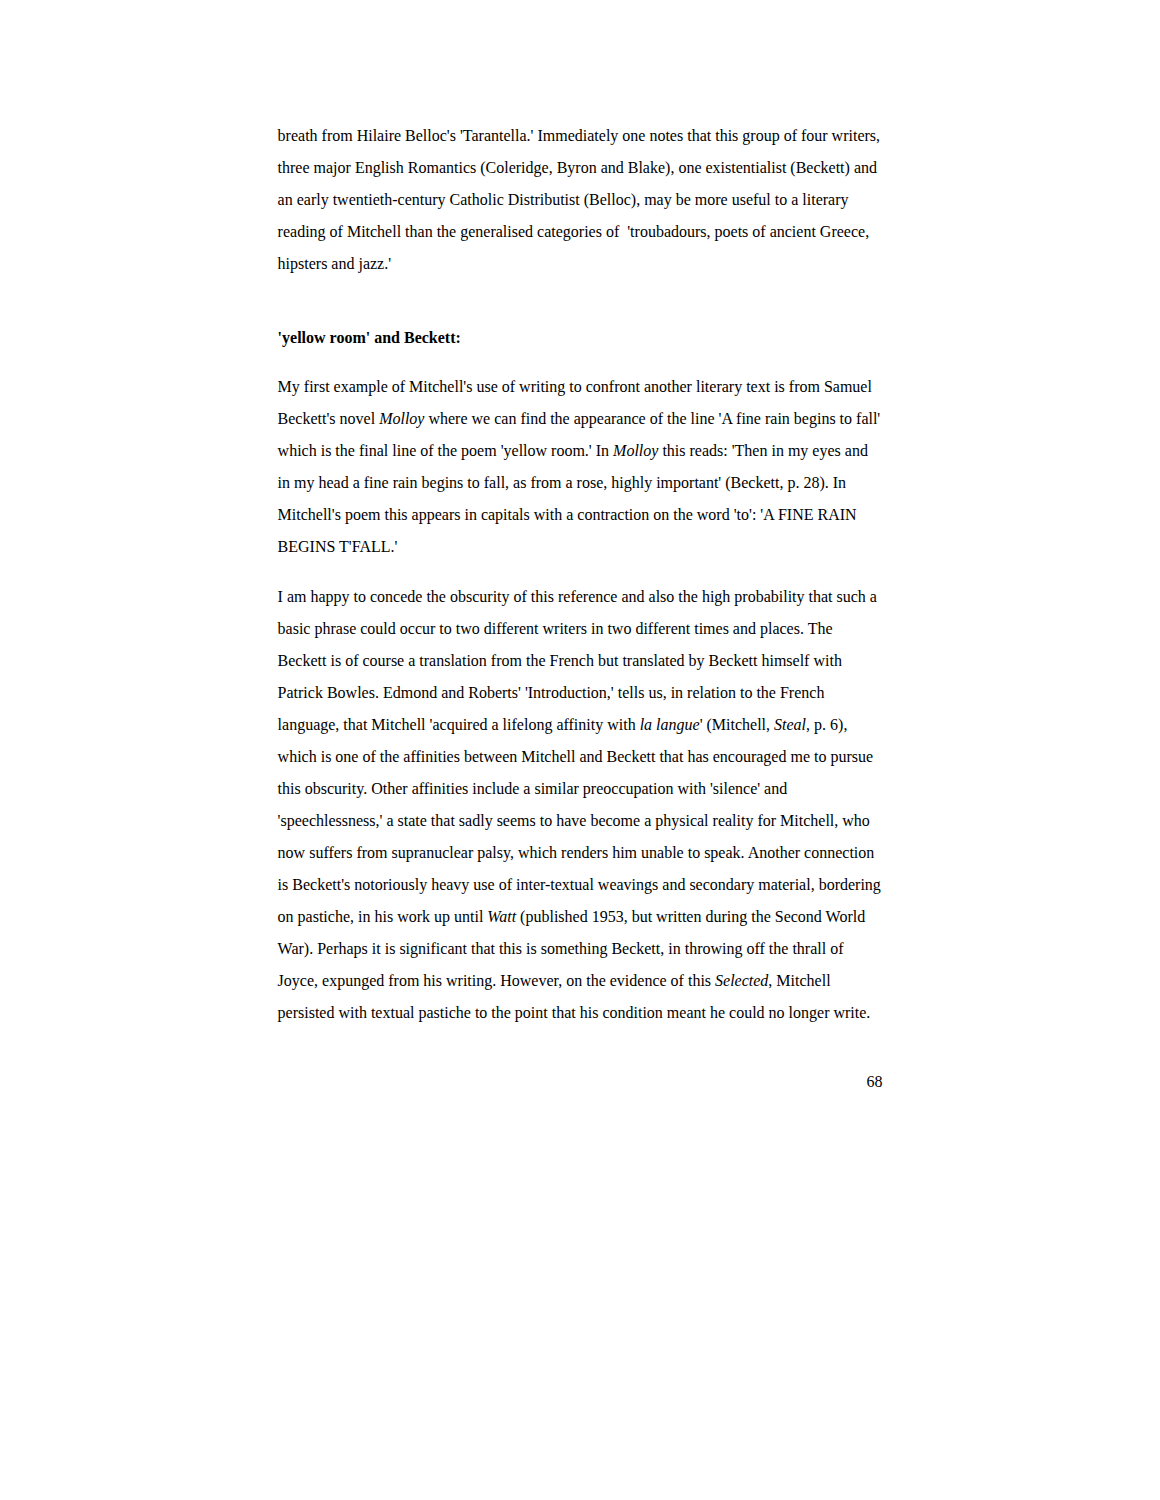breath from Hilaire Belloc's 'Tarantella.' Immediately one notes that this group of four writers, three major English Romantics (Coleridge, Byron and Blake), one existentialist (Beckett) and an early twentieth-century Catholic Distributist (Belloc), may be more useful to a literary reading of Mitchell than the generalised categories of 'troubadours, poets of ancient Greece, hipsters and jazz.'
'yellow room' and Beckett:
My first example of Mitchell's use of writing to confront another literary text is from Samuel Beckett's novel Molloy where we can find the appearance of the line 'A fine rain begins to fall' which is the final line of the poem 'yellow room.' In Molloy this reads: 'Then in my eyes and in my head a fine rain begins to fall, as from a rose, highly important' (Beckett, p. 28). In Mitchell's poem this appears in capitals with a contraction on the word 'to': 'A FINE RAIN BEGINS T'FALL.'
I am happy to concede the obscurity of this reference and also the high probability that such a basic phrase could occur to two different writers in two different times and places. The Beckett is of course a translation from the French but translated by Beckett himself with Patrick Bowles. Edmond and Roberts' 'Introduction,' tells us, in relation to the French language, that Mitchell 'acquired a lifelong affinity with la langue' (Mitchell, Steal, p. 6), which is one of the affinities between Mitchell and Beckett that has encouraged me to pursue this obscurity. Other affinities include a similar preoccupation with 'silence' and 'speechlessness,' a state that sadly seems to have become a physical reality for Mitchell, who now suffers from supranuclear palsy, which renders him unable to speak. Another connection is Beckett's notoriously heavy use of inter-textual weavings and secondary material, bordering on pastiche, in his work up until Watt (published 1953, but written during the Second World War). Perhaps it is significant that this is something Beckett, in throwing off the thrall of Joyce, expunged from his writing. However, on the evidence of this Selected, Mitchell persisted with textual pastiche to the point that his condition meant he could no longer write.
68